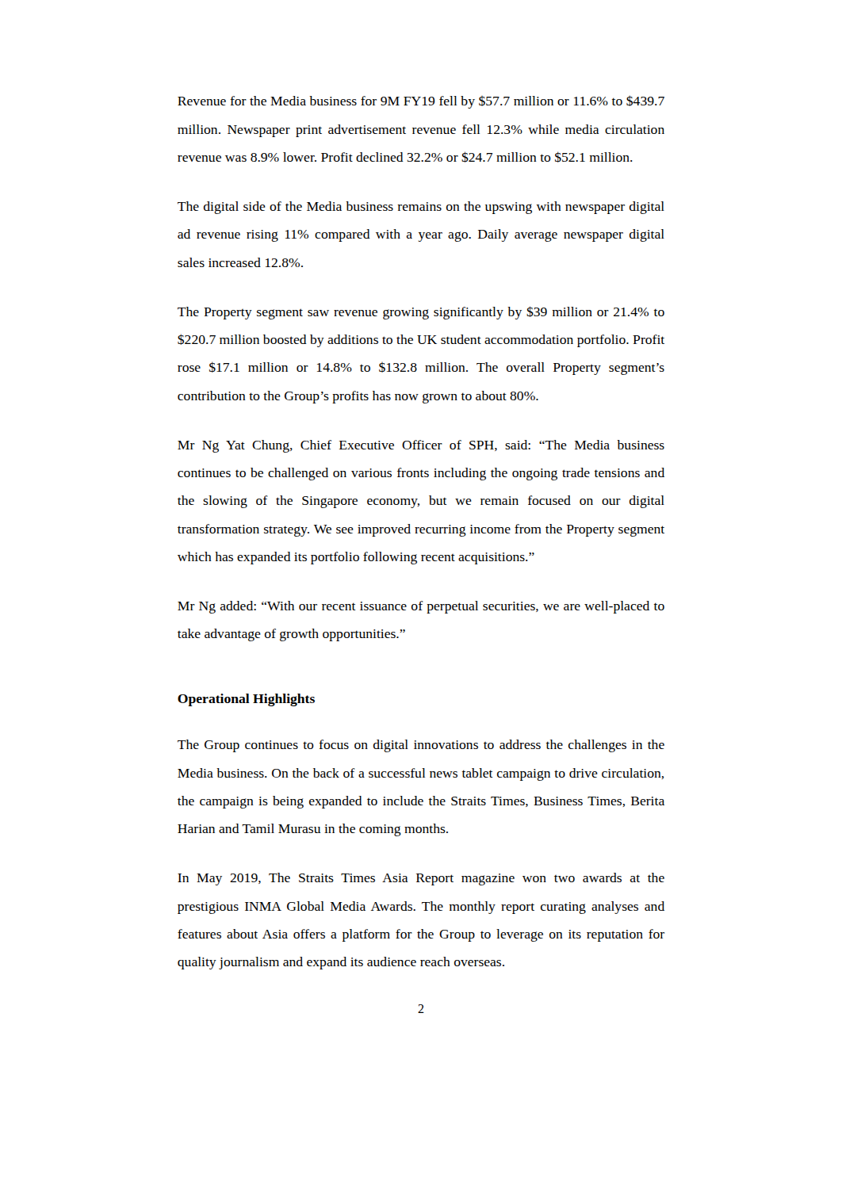Revenue for the Media business for 9M FY19 fell by $57.7 million or 11.6% to $439.7 million. Newspaper print advertisement revenue fell 12.3% while media circulation revenue was 8.9% lower. Profit declined 32.2% or $24.7 million to $52.1 million.
The digital side of the Media business remains on the upswing with newspaper digital ad revenue rising 11% compared with a year ago. Daily average newspaper digital sales increased 12.8%.
The Property segment saw revenue growing significantly by $39 million or 21.4% to $220.7 million boosted by additions to the UK student accommodation portfolio. Profit rose $17.1 million or 14.8% to $132.8 million. The overall Property segment’s contribution to the Group’s profits has now grown to about 80%.
Mr Ng Yat Chung, Chief Executive Officer of SPH, said: “The Media business continues to be challenged on various fronts including the ongoing trade tensions and the slowing of the Singapore economy, but we remain focused on our digital transformation strategy. We see improved recurring income from the Property segment which has expanded its portfolio following recent acquisitions.”
Mr Ng added: “With our recent issuance of perpetual securities, we are well-placed to take advantage of growth opportunities.”
Operational Highlights
The Group continues to focus on digital innovations to address the challenges in the Media business. On the back of a successful news tablet campaign to drive circulation, the campaign is being expanded to include the Straits Times, Business Times, Berita Harian and Tamil Murasu in the coming months.
In May 2019, The Straits Times Asia Report magazine won two awards at the prestigious INMA Global Media Awards. The monthly report curating analyses and features about Asia offers a platform for the Group to leverage on its reputation for quality journalism and expand its audience reach overseas.
2